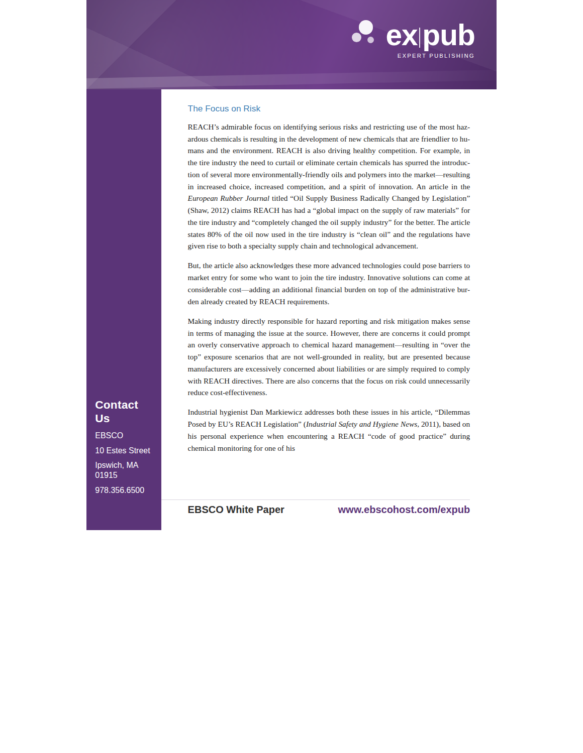ex pub
EXPERT PUBLISHING
Contact Us
EBSCO
10 Estes Street
Ipswich, MA 01915
978.356.6500
The Focus on Risk
REACH’s admirable focus on identifying serious risks and restricting use of the most hazardous chemicals is resulting in the development of new chemicals that are friendlier to humans and the environment. REACH is also driving healthy competition. For example, in the tire industry the need to curtail or eliminate certain chemicals has spurred the introduction of several more environmentally-friendly oils and polymers into the market—resulting in increased choice, increased competition, and a spirit of innovation. An article in the European Rubber Journal titled “Oil Supply Business Radically Changed by Legislation” (Shaw, 2012) claims REACH has had a “global impact on the supply of raw materials” for the tire industry and “completely changed the oil supply industry” for the better. The article states 80% of the oil now used in the tire industry is “clean oil” and the regulations have given rise to both a specialty supply chain and technological advancement.
But, the article also acknowledges these more advanced technologies could pose barriers to market entry for some who want to join the tire industry. Innovative solutions can come at considerable cost—adding an additional financial burden on top of the administrative burden already created by REACH requirements.
Making industry directly responsible for hazard reporting and risk mitigation makes sense in terms of managing the issue at the source. However, there are concerns it could prompt an overly conservative approach to chemical hazard management—resulting in “over the top” exposure scenarios that are not well-grounded in reality, but are presented because manufacturers are excessively concerned about liabilities or are simply required to comply with REACH directives. There are also concerns that the focus on risk could unnecessarily reduce cost-effectiveness.
Industrial hygienist Dan Markiewicz addresses both these issues in his article, “Dilemmas Posed by EU’s REACH Legislation” (Industrial Safety and Hygiene News, 2011), based on his personal experience when encountering a REACH “code of good practice” during chemical monitoring for one of his
EBSCO White Paper
www.ebscohost.com/expub